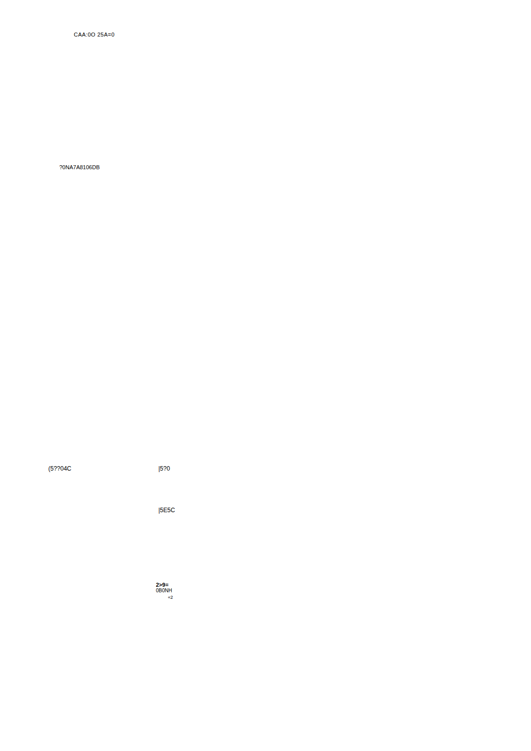CAA:0O 25A=0
?0NA7A8106DB
​
(5??04C
|5?0
|5E5C
2>9=
0B0NH
«2